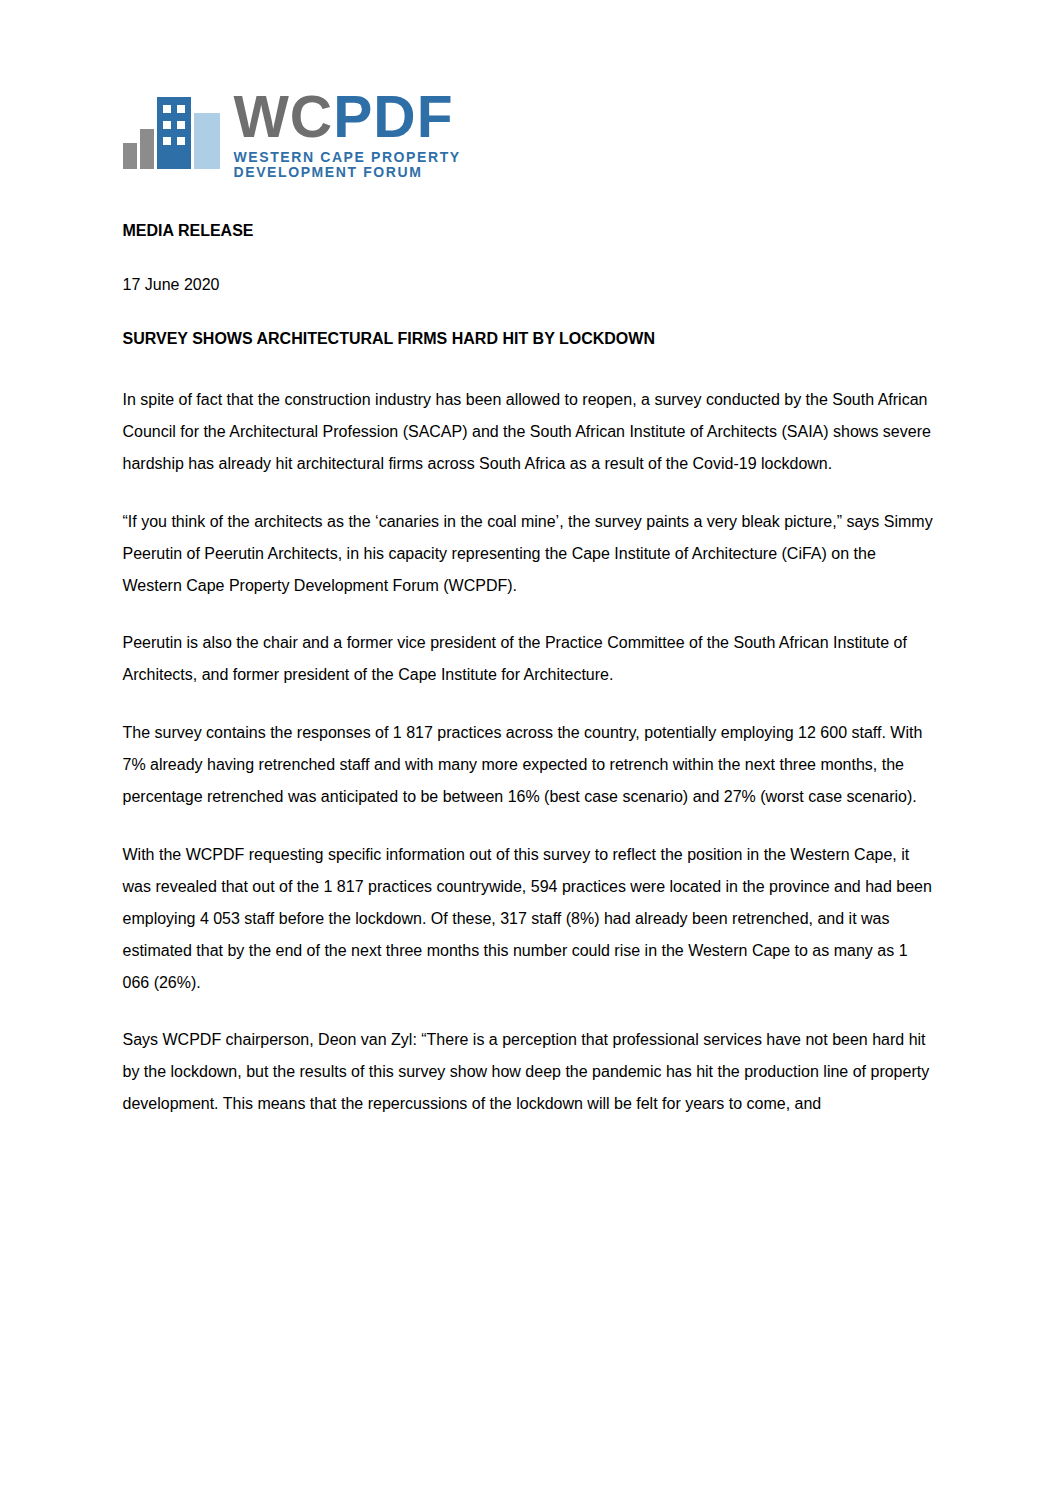WCPDF
WESTERN CAPE PROPERTY
DEVELOPMENT FORUM
MEDIA RELEASE
17 June 2020
SURVEY SHOWS ARCHITECTURAL FIRMS HARD HIT BY LOCKDOWN
In spite of fact that the construction industry has been allowed to reopen, a survey conducted by the South African Council for the Architectural Profession (SACAP) and the South African Institute of Architects (SAIA) shows severe hardship has already hit architectural firms across South Africa as a result of the Covid-19 lockdown.
“If you think of the architects as the ‘canaries in the coal mine’, the survey paints a very bleak picture,” says Simmy Peerutin of Peerutin Architects, in his capacity representing the Cape Institute of Architecture (CiFA) on the Western Cape Property Development Forum (WCPDF).
Peerutin is also the chair and a former vice president of the Practice Committee of the South African Institute of Architects, and former president of the Cape Institute for Architecture.
The survey contains the responses of 1 817 practices across the country, potentially employing 12 600 staff. With 7% already having retrenched staff and with many more expected to retrench within the next three months, the percentage retrenched was anticipated to be between 16% (best case scenario) and 27% (worst case scenario).
With the WCPDF requesting specific information out of this survey to reflect the position in the Western Cape, it was revealed that out of the 1 817 practices countrywide, 594 practices were located in the province and had been employing 4 053 staff before the lockdown. Of these, 317 staff (8%) had already been retrenched, and it was estimated that by the end of the next three months this number could rise in the Western Cape to as many as 1 066 (26%).
Says WCPDF chairperson, Deon van Zyl: “There is a perception that professional services have not been hard hit by the lockdown, but the results of this survey show how deep the pandemic has hit the production line of property development. This means that the repercussions of the lockdown will be felt for years to come, and